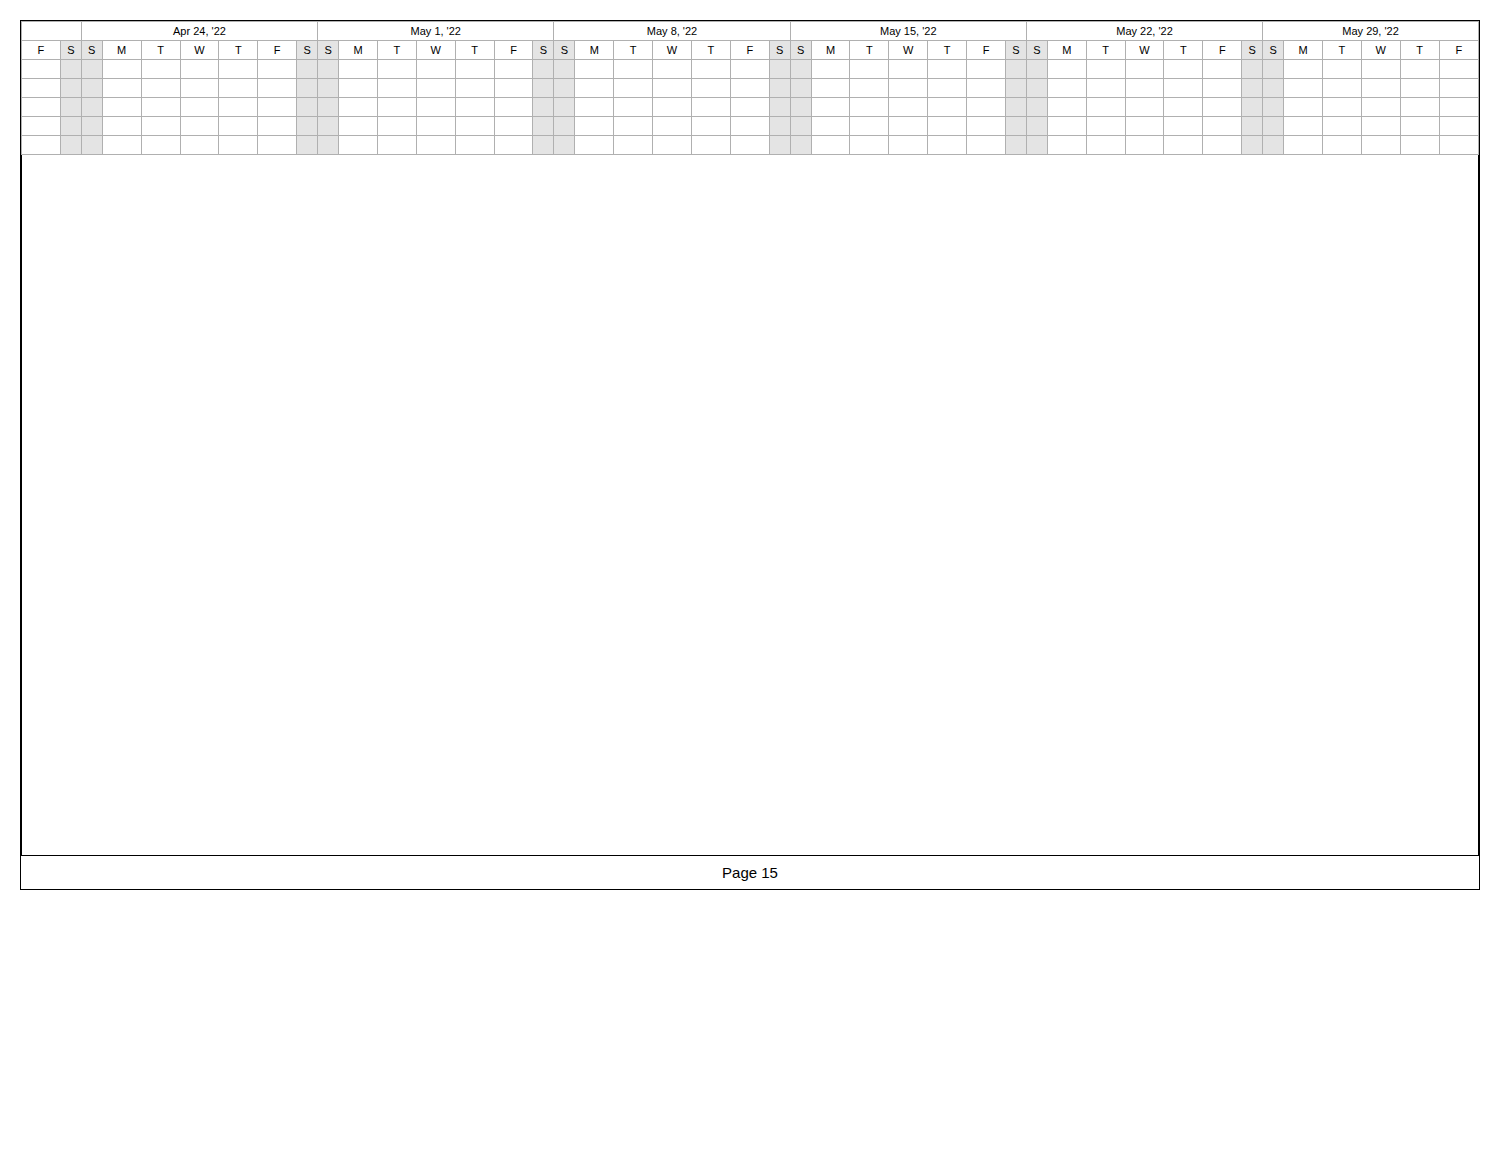| | Apr 24, '22 | May 1, '22 | May 8, '22 | May 15, '22 | May 22, '22 | May 29, '22 |
| --- | --- | --- | --- | --- | --- | --- |
| F | S | S | M | T | W | T | F | S | S | M | T | W | T | F | S | S | M | T | W | T | F | S | S | M | T | W | T | F | S | S | M | T | W | T | F | S | S | M | T | W | T | F |
Page 15